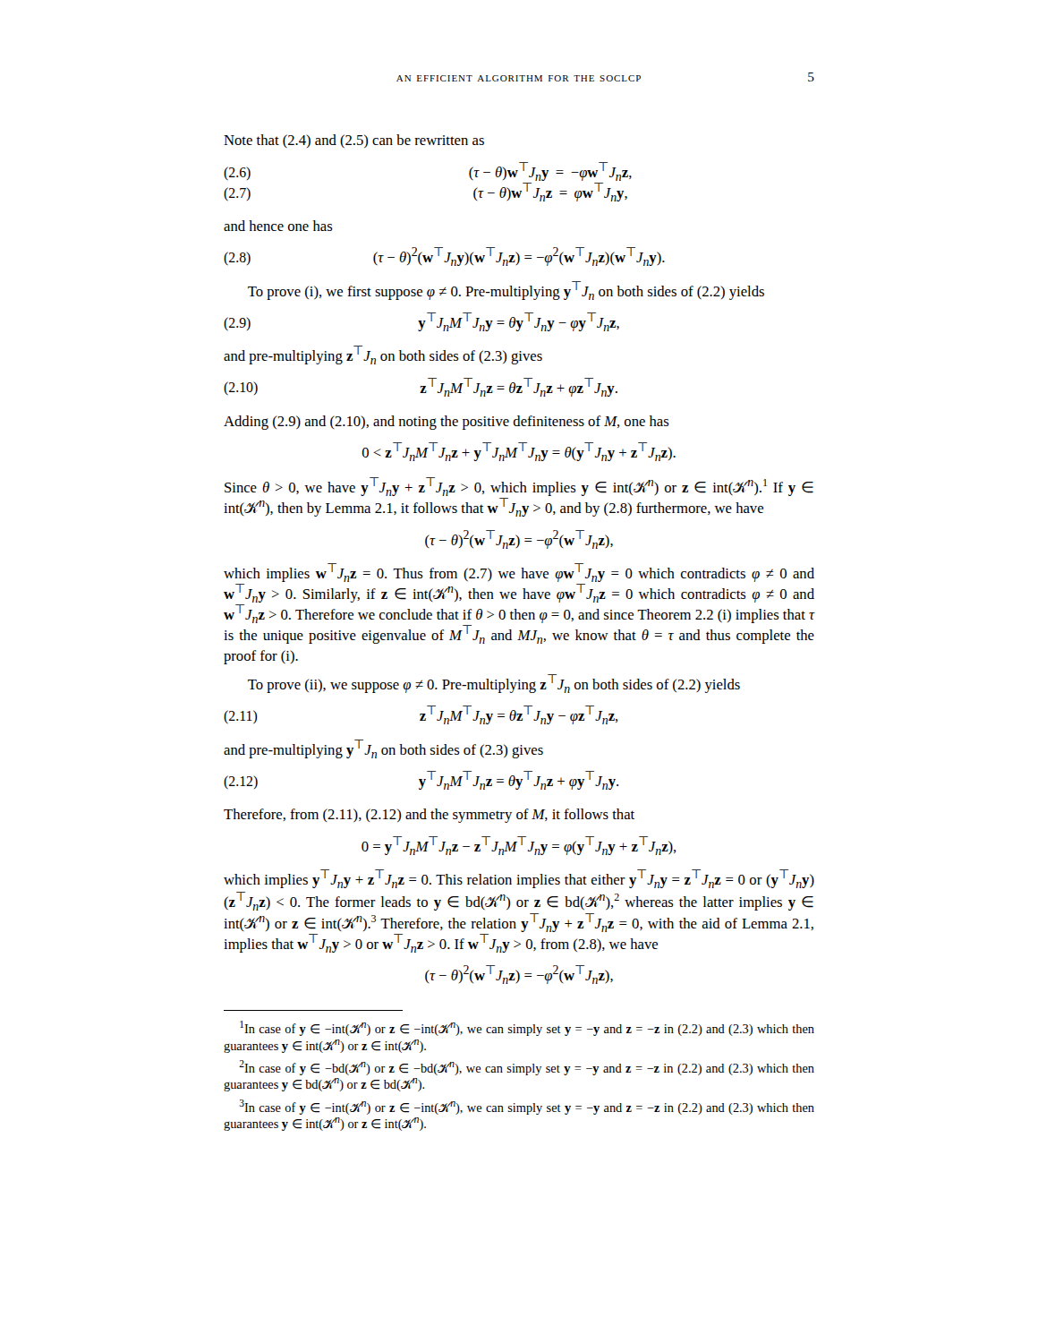an efficient algorithm for the soclcp 5
Note that (2.4) and (2.5) can be rewritten as
(2.6)
(τ − θ)w⊤Jny = −φw⊤Jnz,
(2.7)
(τ − θ)w⊤Jnz = φw⊤Jny,
and hence one has
(2.8)
(τ − θ)2(w⊤Jny)(w⊤Jnz) = −φ2(w⊤Jnz)(w⊤Jny).
To prove (i), we first suppose φ ≠ 0. Pre-multiplying y⊤Jn on both sides of (2.2) yields
(2.9)
y⊤JnM⊤Jny = θy⊤Jny − φy⊤Jnz,
and pre-multiplying z⊤Jn on both sides of (2.3) gives
(2.10)
z⊤JnM⊤Jnz = θz⊤Jnz + φz⊤Jny.
Adding (2.9) and (2.10), and noting the positive definiteness of M, one has
0 < z⊤JnM⊤Jnz + y⊤JnM⊤Jny = θ(y⊤Jny + z⊤Jnz).
Since θ > 0, we have y⊤Jny + z⊤Jnz > 0, which implies y ∈ int(𝒦n) or z ∈ int(𝒦n).1 If y ∈ int(𝒦n), then by Lemma 2.1, it follows that w⊤Jny > 0, and by (2.8) furthermore, we have
(τ − θ)2(w⊤Jnz) = −φ2(w⊤Jnz),
which implies w⊤Jnz = 0. Thus from (2.7) we have φw⊤Jny = 0 which contradicts φ ≠ 0 and w⊤Jny > 0. Similarly, if z ∈ int(𝒦n), then we have φw⊤Jnz = 0 which contradicts φ ≠ 0 and w⊤Jnz > 0. Therefore we conclude that if θ > 0 then φ = 0, and since Theorem 2.2 (i) implies that τ is the unique positive eigenvalue of M⊤Jn and MJn, we know that θ = τ and thus complete the proof for (i).
To prove (ii), we suppose φ ≠ 0. Pre-multiplying z⊤Jn on both sides of (2.2) yields
(2.11)
z⊤JnM⊤Jny = θz⊤Jny − φz⊤Jnz,
and pre-multiplying y⊤Jn on both sides of (2.3) gives
(2.12)
y⊤JnM⊤Jnz = θy⊤Jnz + φy⊤Jny.
Therefore, from (2.11), (2.12) and the symmetry of M, it follows that
0 = y⊤JnM⊤Jnz − z⊤JnM⊤Jny = φ(y⊤Jny + z⊤Jnz),
which implies y⊤Jny + z⊤Jnz = 0. This relation implies that either y⊤Jny = z⊤Jnz = 0 or (y⊤Jny)(z⊤Jnz) < 0. The former leads to y ∈ bd(𝒦n) or z ∈ bd(𝒦n),2 whereas the latter implies y ∈ int(𝒦n) or z ∈ int(𝒦n).3 Therefore, the relation y⊤Jny + z⊤Jnz = 0, with the aid of Lemma 2.1, implies that w⊤Jny > 0 or w⊤Jnz > 0. If w⊤Jny > 0, from (2.8), we have
(τ − θ)2(w⊤Jnz) = −φ2(w⊤Jnz),
1 In case of y ∈ −int(𝒦n) or z ∈ −int(𝒦n), we can simply set y = −y and z = −z in (2.2) and (2.3) which then guarantees y ∈ int(𝒦n) or z ∈ int(𝒦n).
2 In case of y ∈ −bd(𝒦n) or z ∈ −bd(𝒦n), we can simply set y = −y and z = −z in (2.2) and (2.3) which then guarantees y ∈ bd(𝒦n) or z ∈ bd(𝒦n).
3 In case of y ∈ −int(𝒦n) or z ∈ −int(𝒦n), we can simply set y = −y and z = −z in (2.2) and (2.3) which then guarantees y ∈ int(𝒦n) or z ∈ int(𝒦n).